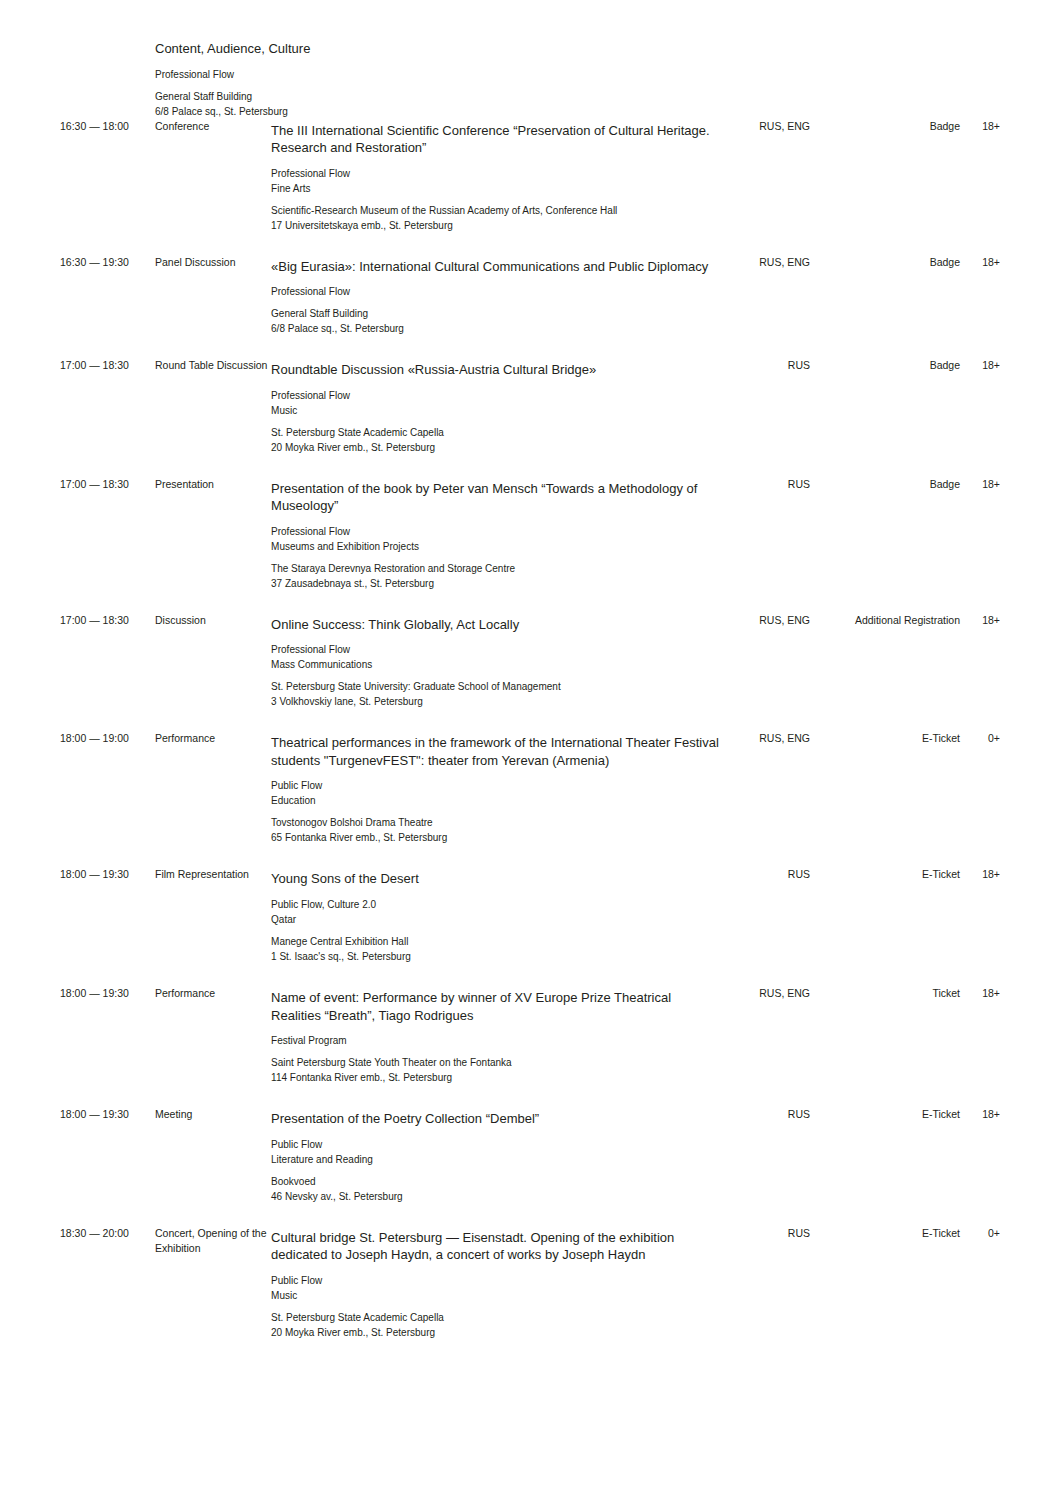| | Content, Audience, Culture Professional Flow General Staff Building 6/8 Palace sq., St. Petersburg | | | |
| 16:30 — 18:00 | Conference | The III International Scientific Conference “Preservation of Cultural Heritage. Research and Restoration” Professional Flow Fine Arts Scientific-Research Museum of the Russian Academy of Arts, Conference Hall 17 Universitetskaya emb., St. Petersburg | RUS, ENG | Badge | 18+ |
| 16:30 — 19:30 | Panel Discussion | «Big Eurasia»: International Cultural Communications and Public Diplomacy Professional Flow General Staff Building 6/8 Palace sq., St. Petersburg | RUS, ENG | Badge | 18+ |
| 17:00 — 18:30 | Round Table Discussion | Roundtable Discussion «Russia-Austria Cultural Bridge» Professional Flow Music St. Petersburg State Academic Capella 20 Moyka River emb., St. Petersburg | RUS | Badge | 18+ |
| 17:00 — 18:30 | Presentation | Presentation of the book by Peter van Mensch “Towards a Methodology of Museology” Professional Flow Museums and Exhibition Projects The Staraya Derevnya Restoration and Storage Centre 37 Zausadebnaya st., St. Petersburg | RUS | Badge | 18+ |
| 17:00 — 18:30 | Discussion | Online Success: Think Globally, Act Locally Professional Flow Mass Communications St. Petersburg State University: Graduate School of Management 3 Volkhovskiy lane, St. Petersburg | RUS, ENG | Additional Registration | 18+ |
| 18:00 — 19:00 | Performance | Theatrical performances in the framework of the International Theater Festival students "TurgenevFEST": theater from Yerevan (Armenia) Public Flow Education Tovstonogov Bolshoi Drama Theatre 65 Fontanka River emb., St. Petersburg | RUS, ENG | E-Ticket | 0+ |
| 18:00 — 19:30 | Film Representation | Young Sons of the Desert Public Flow, Culture 2.0 Qatar Manege Central Exhibition Hall 1 St. Isaac's sq., St. Petersburg | RUS | E-Ticket | 18+ |
| 18:00 — 19:30 | Performance | Name of event: Performance by winner of XV Europe Prize Theatrical Realities “Breath”, Tiago Rodrigues Festival Program Saint Petersburg State Youth Theater on the Fontanka 114 Fontanka River emb., St. Petersburg | RUS, ENG | Ticket | 18+ |
| 18:00 — 19:30 | Meeting | Presentation of the Poetry Collection “Dembel” Public Flow Literature and Reading Bookvoed 46 Nevsky av., St. Petersburg | RUS | E-Ticket | 18+ |
| 18:30 — 20:00 | Concert, Opening of the Exhibition | Cultural bridge St. Petersburg — Eisenstadt. Opening of the exhibition dedicated to Joseph Haydn, a concert of works by Joseph Haydn Public Flow Music St. Petersburg State Academic Capella 20 Moyka River emb., St. Petersburg | RUS | E-Ticket | 0+ |